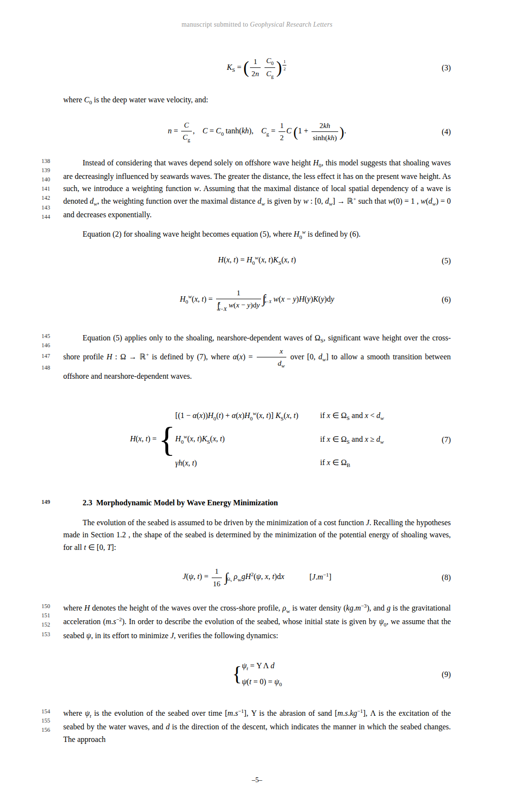manuscript submitted to Geophysical Research Letters
KS = (12n C0 Cg)12
(3)
where C0 is the deep water wave velocity, and:
n = CCg, C = C0 tanh(kh), Cg = 12 C (1 + 2kh sinh(kh)).
(4)
138 Instead of considering that waves depend solely on offshore wave height H0, this model suggests that shoaling waves are decreasingly influenced by seawards waves. The greater the distance, the less effect it has on the present wave height. As such, we introduce a weighting function w. Assuming that the maximal distance of local spatial dependency of a wave is denoted dw, the weighting function over the maximal distance dw is given by w : [0, dw] → ℝ+ such that w(0) = 1 , w(dw) = 0 and decreases exponentially.
139 140 141 142 143 144
Equation (2) for shoaling wave height becomes equation (5), where H0w is defined by (6).
H(x, t) = H0w(x, t)KS(x, t)
(5)
H0w(x, t) = 1∫xx−X w(x − y)dy∫xx−X w(x − y)H(y)K(y)dy
(6)
145 Equation (5) applies only to the shoaling, nearshore-dependent waves of ΩS, significant wave height over the cross-shore profile H : Ω → ℝ+ is defined by (7), where α(x) = xdw over [0, dw] to allow a smooth transition between offshore and nearshore-dependent waves.
146 147 148
H(x, t) = {
| [(1 − α ( x )) H 0 ( t ) + α ( x ) H 0 w ( x , t )] K S ( x , t ) | if x ∈ Ω S and x < d w |
| H 0 w ( x , t ) K S ( x , t ) | if x ∈ Ω S and x ≥ d w |
| γh ( x , t ) | if x ∈ Ω B |
(7)
1492.3 Morphodynamic Model by Wave Energy Minimization
The evolution of the seabed is assumed to be driven by the minimization of a cost function J. Recalling the hypotheses made in Section 1.2 , the shape of the seabed is determined by the minimization of the potential energy of shoaling waves, for all t ∈ [0, T]:
J(ψ, t) = 116 ∫ ΩS ρwgH2(ψ, x, t)dx [J.m−1]
(8)
150where H denotes the height of the waves over the cross-shore profile, ρw is water density (kg.m−3), and g is the gravitational acceleration (m.s−2). In order to describe the evolution of the seabed, whose initial state is given by ψ0, we assume that the seabed ψ, in its effort to minimize J, verifies the following dynamics:
151 152 153
{
| ψ t = Υ Λ d |
| ψ ( t = 0) = ψ 0 |
(9)
154where ψt is the evolution of the seabed over time [m.s−1], Υ is the abrasion of sand [m.s.kg−1], Λ is the excitation of the seabed by the water waves, and d is the direction of the descent, which indicates the manner in which the seabed changes. The approach
155 156
–5–